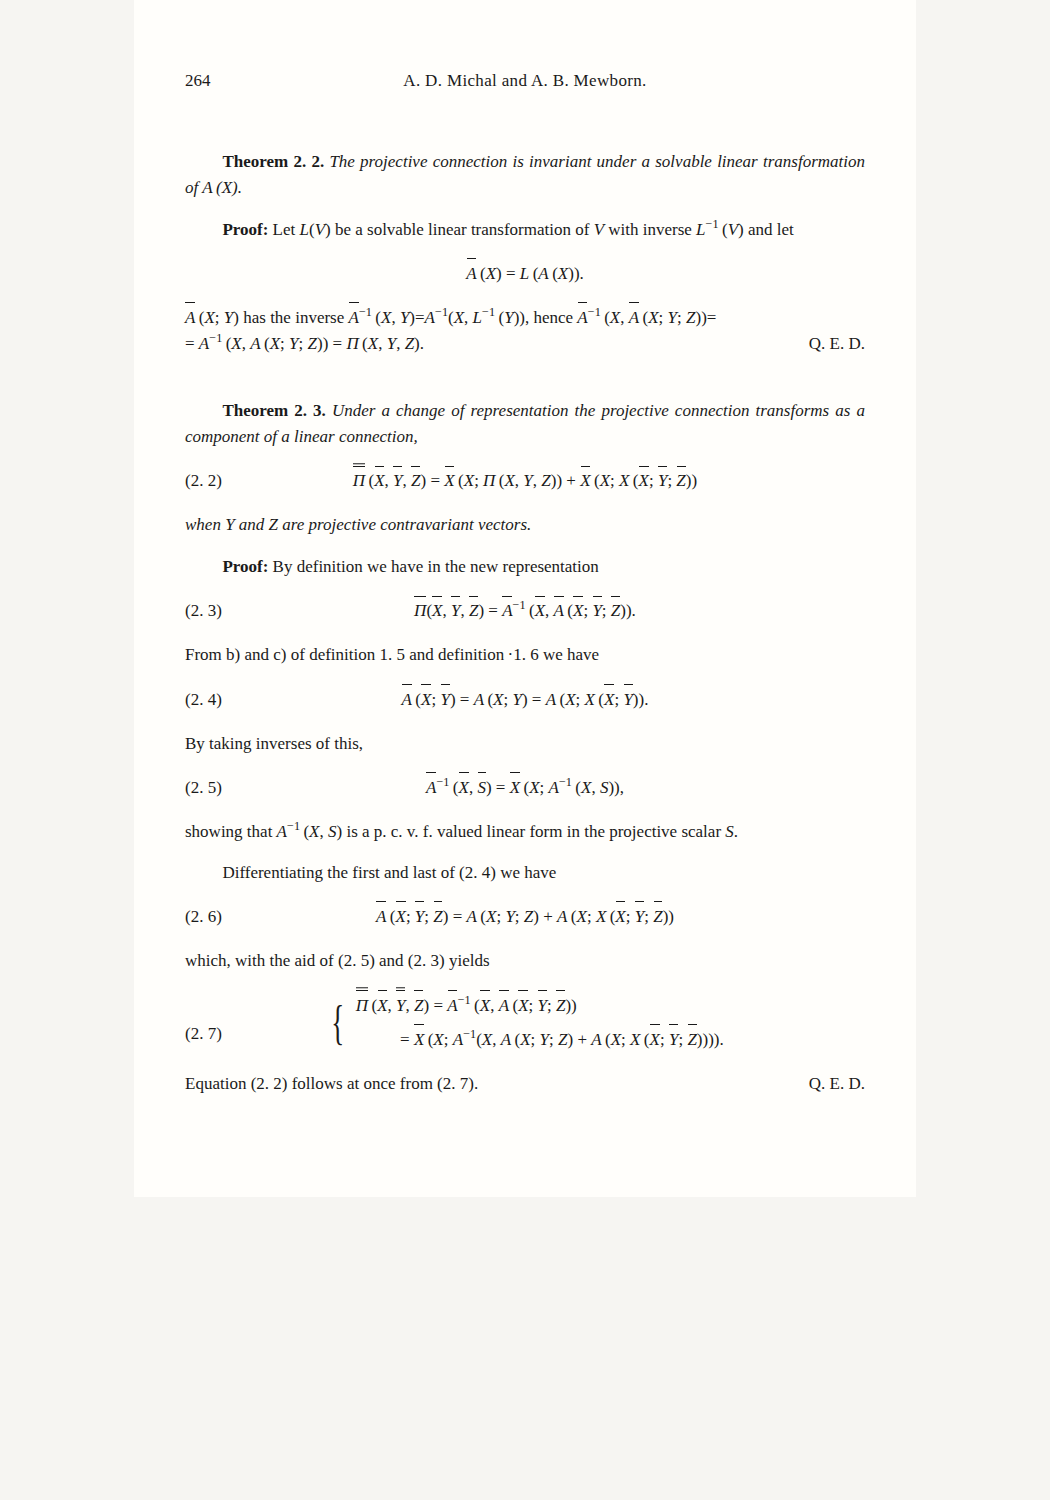264 A. D. Michal and A. B. Mewborn.
Theorem 2. 2. The projective connection is invariant under a solvable linear transformation of A (X).
Proof: Let L(V) be a solvable linear transformation of V with inverse L−1 (V) and let
A (X) = L (A (X)).
A (X; Y) has the inverse A−1 (X, Y)=A−1(X, L−1 (Y)), hence A−1 (X, A (X; Y; Z))=
= A−1 (X, A (X; Y; Z)) = Π (X, Y, Z). Q. E. D.
Theorem 2. 3. Under a change of representation the projective connection transforms as a component of a linear connection,
(2. 2)
Π (X, Y, Z) = X (X; Π (X, Y, Z)) + X (X; X (X; Y; Z))
when Y and Z are projective contravariant vectors.
Proof: By definition we have in the new representation
(2. 3)
Π(X, Y, Z) = A−1 (X, A (X; Y; Z)).
From b) and c) of definition 1. 5 and definition ·1. 6 we have
(2. 4)
A (X; Y) = A (X; Y) = A (X; X (X; Y)).
By taking inverses of this,
(2. 5)
A−1 (X, S) = X (X; A−1 (X, S)),
showing that A−1 (X, S) is a p. c. v. f. valued linear form in the projective scalar S.
Differentiating the first and last of (2. 4) we have
(2. 6)
A (X; Y; Z) = A (X; Y; Z) + A (X; X (X; Y; Z))
which, with the aid of (2. 5) and (2. 3) yields
(2. 7)
{
Π (X, Y, Z) = A−1 (X, A (X; Y; Z))
= X (X; A−1(X, A (X; Y; Z) + A (X; X (X; Y; Z)))).
Equation (2. 2) follows at once from (2. 7). Q. E. D.